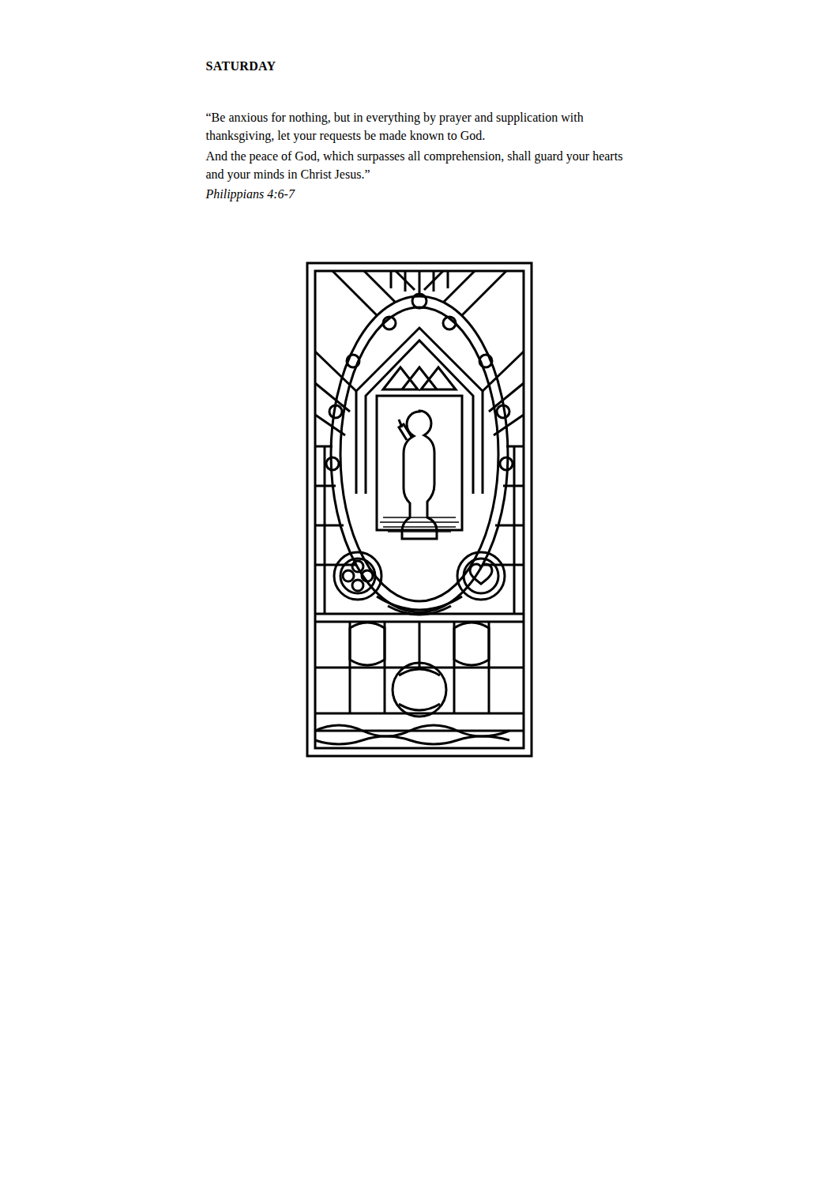SATURDAY
“Be anxious for nothing, but in everything by prayer and supplication with thanksgiving, let your requests be made known to God.
And the peace of God, which surpasses all comprehension, shall guard your hearts and your minds in Christ Jesus.”
Philippians 4:6-7
Stained glass window line drawing A black-and-white line drawing of a tall stained glass window. Within a pointed arch at the centre, a kneeling figure prays with hands raised. Geometric panes, circles and rosettes fill the surrounding glass, and a band of square and rounded panes forms the base.